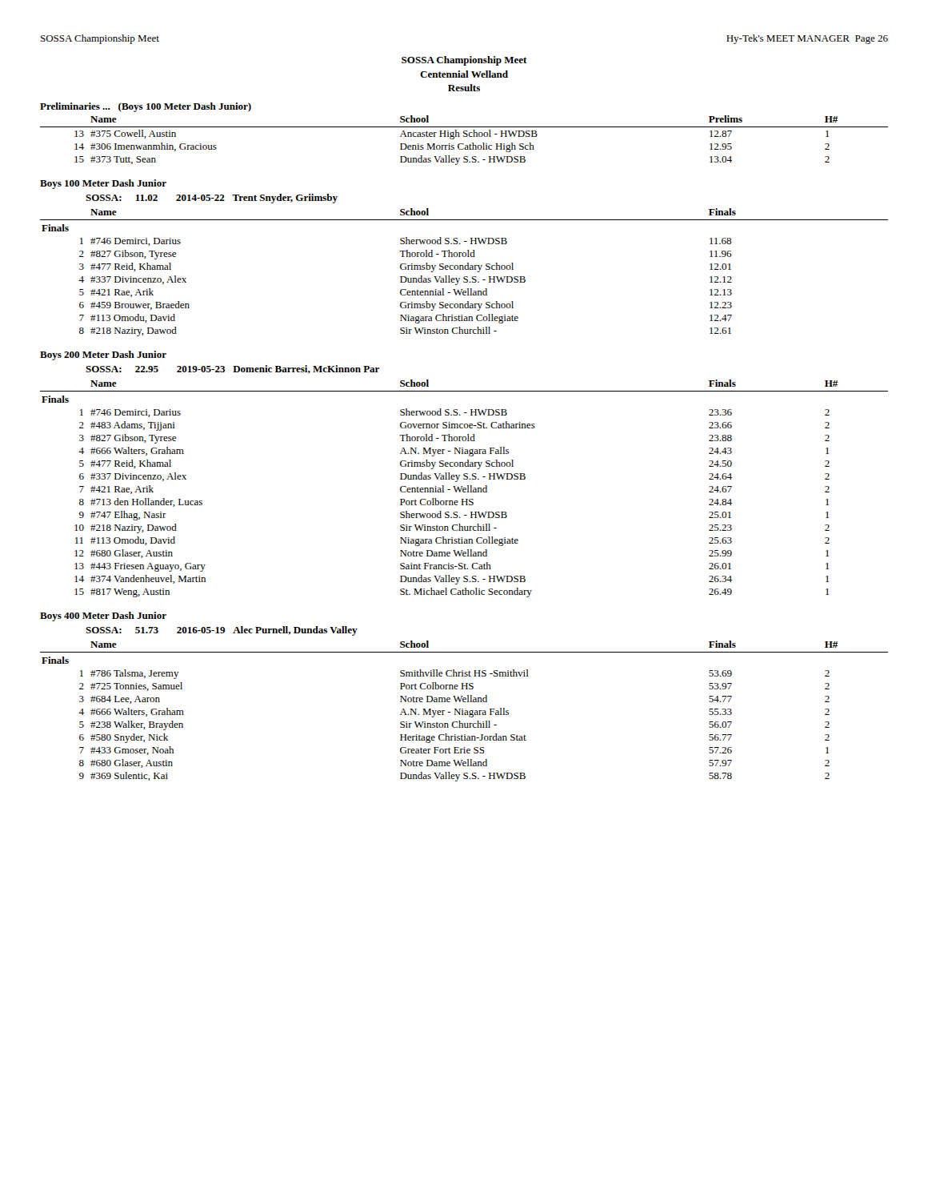SOSSA Championship Meet Hy-Tek's MEET MANAGER Page 26
SOSSA Championship Meet
Centennial Welland
Results
Preliminaries ... (Boys 100 Meter Dash Junior)
| | Name | School | Prelims | H# |
| --- | --- | --- | --- | --- |
| 13 | #375 Cowell, Austin | Ancaster High School - HWDSB | 12.87 | 1 |
| 14 | #306 Imenwanmhin, Gracious | Denis Morris Catholic High Sch | 12.95 | 2 |
| 15 | #373 Tutt, Sean | Dundas Valley S.S. - HWDSB | 13.04 | 2 |
Boys 100 Meter Dash Junior
| SOSSA: 11.02 2014-05-22 Trent Snyder, Griimsby |
| | Name | School | Finals | |
| Finals |
| 1 | #746 Demirci, Darius | Sherwood S.S. - HWDSB | 11.68 | |
| 2 | #827 Gibson, Tyrese | Thorold - Thorold | 11.96 | |
| 3 | #477 Reid, Khamal | Grimsby Secondary School | 12.01 | |
| 4 | #337 Divincenzo, Alex | Dundas Valley S.S. - HWDSB | 12.12 | |
| 5 | #421 Rae, Arik | Centennial - Welland | 12.13 | |
| 6 | #459 Brouwer, Braeden | Grimsby Secondary School | 12.23 | |
| 7 | #113 Omodu, David | Niagara Christian Collegiate | 12.47 | |
| 8 | #218 Naziry, Dawod | Sir Winston Churchill - | 12.61 | |
Boys 200 Meter Dash Junior
| SOSSA: 22.95 2019-05-23 Domenic Barresi, McKinnon Par |
| | Name | School | Finals | H# |
| Finals |
| 1 | #746 Demirci, Darius | Sherwood S.S. - HWDSB | 23.36 | 2 |
| 2 | #483 Adams, Tijjani | Governor Simcoe-St. Catharines | 23.66 | 2 |
| 3 | #827 Gibson, Tyrese | Thorold - Thorold | 23.88 | 2 |
| 4 | #666 Walters, Graham | A.N. Myer - Niagara Falls | 24.43 | 1 |
| 5 | #477 Reid, Khamal | Grimsby Secondary School | 24.50 | 2 |
| 6 | #337 Divincenzo, Alex | Dundas Valley S.S. - HWDSB | 24.64 | 2 |
| 7 | #421 Rae, Arik | Centennial - Welland | 24.67 | 2 |
| 8 | #713 den Hollander, Lucas | Port Colborne HS | 24.84 | 1 |
| 9 | #747 Elhag, Nasir | Sherwood S.S. - HWDSB | 25.01 | 1 |
| 10 | #218 Naziry, Dawod | Sir Winston Churchill - | 25.23 | 2 |
| 11 | #113 Omodu, David | Niagara Christian Collegiate | 25.63 | 2 |
| 12 | #680 Glaser, Austin | Notre Dame Welland | 25.99 | 1 |
| 13 | #443 Friesen Aguayo, Gary | Saint Francis-St. Cath | 26.01 | 1 |
| 14 | #374 Vandenheuvel, Martin | Dundas Valley S.S. - HWDSB | 26.34 | 1 |
| 15 | #817 Weng, Austin | St. Michael Catholic Secondary | 26.49 | 1 |
Boys 400 Meter Dash Junior
| SOSSA: 51.73 2016-05-19 Alec Purnell, Dundas Valley |
| | Name | School | Finals | H# |
| Finals |
| 1 | #786 Talsma, Jeremy | Smithville Christ HS -Smithvil | 53.69 | 2 |
| 2 | #725 Tonnies, Samuel | Port Colborne HS | 53.97 | 2 |
| 3 | #684 Lee, Aaron | Notre Dame Welland | 54.77 | 2 |
| 4 | #666 Walters, Graham | A.N. Myer - Niagara Falls | 55.33 | 2 |
| 5 | #238 Walker, Brayden | Sir Winston Churchill - | 56.07 | 2 |
| 6 | #580 Snyder, Nick | Heritage Christian-Jordan Stat | 56.77 | 2 |
| 7 | #433 Gmoser, Noah | Greater Fort Erie SS | 57.26 | 1 |
| 8 | #680 Glaser, Austin | Notre Dame Welland | 57.97 | 2 |
| 9 | #369 Sulentic, Kai | Dundas Valley S.S. - HWDSB | 58.78 | 2 |